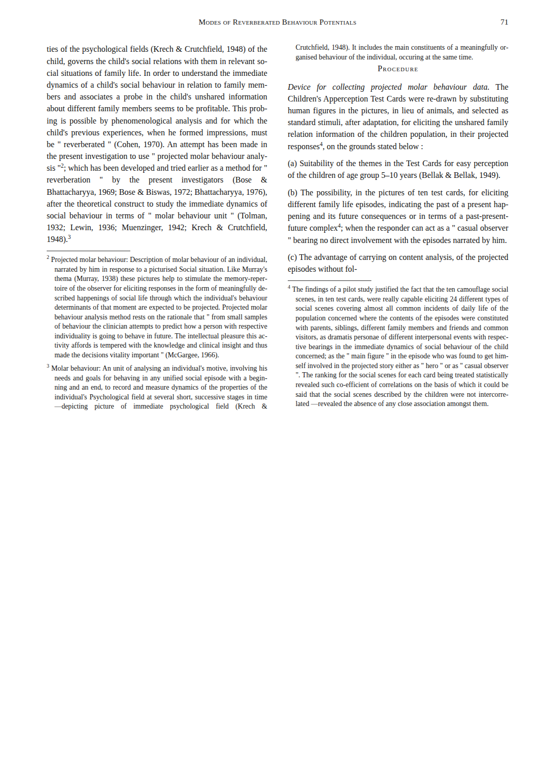Modes of Reverberated Behaviour Potentials 71
ties of the psychological fields (Krech & Crutchfield, 1948) of the child, governs the child's social relations with them in relevant social situations of family life. In order to understand the immediate dynamics of a child's social behaviour in relation to family members and associates a probe in the child's unshared information about different family members seems to be profitable. This probing is possible by phenomenological analysis and for which the child's previous experiences, when he formed impressions, must be " reverberated " (Cohen, 1970). An attempt has been made in the present investigation to use " projected molar behaviour analysis "2; which has been developed and tried earlier as a method for " reverberation " by the present investigators (Bose & Bhattacharyya, 1969; Bose & Biswas, 1972; Bhattacharyya, 1976), after the theoretical construct to study the immediate dynamics of social behaviour in terms of " molar behaviour unit " (Tolman, 1932; Lewin, 1936; Muenzinger, 1942; Krech & Crutchfield, 1948).3
2 Projected molar behaviour: Description of molar behaviour of an individual, narrated by him in response to a picturised Social situation. Like Murray's thema (Murray, 1938) these pictures help to stimulate the memory-repertoire of the observer for eliciting responses in the form of meaningfully described happenings of social life through which the individual's behaviour determinants of that moment are expected to be projected. Projected molar behaviour analysis method rests on the rationale that " from small samples of behaviour the clinician attempts to predict how a person with respective individuality is going to behave in future. The intellectual pleasure this activity affords is tempered with the knowledge and clinical insight and thus made the decisions vitality important " (McGargee, 1966).
3 Molar behaviour: An unit of analysing an individual's motive, involving his needs and goals for behaving in any unified social episode with a beginning and an end, to record and measure dynamics of the properties of the individual's Psychological field at several short, successive stages in time—depicting picture of immediate psychological field (Krech & Crutchfield, 1948). It includes the main constituents of a meaningfully organised behaviour of the individual, occuring at the same time.
Procedure
Device for collecting projected molar behaviour data. The Children's Apperception Test Cards were re-drawn by substituting human figures in the pictures, in lieu of animals, and selected as standard stimuli, after adaptation, for eliciting the unshared family relation information of the children population, in their projected responses4, on the grounds stated below :
(a) Suitability of the themes in the Test Cards for easy perception of the children of age group 5–10 years (Bellak & Bellak, 1949).
(b) The possibility, in the pictures of ten test cards, for eliciting different family life episodes, indicating the past of a present happening and its future consequences or in terms of a past-present-future complex4; when the responder can act as a " casual observer " bearing no direct involvement with the episodes narrated by him.
(c) The advantage of carrying on content analysis, of the projected episodes without fol-
4 The findings of a pilot study justified the fact that the ten camouflage social scenes, in ten test cards, were really capable eliciting 24 different types of social scenes covering almost all common incidents of daily life of the population concerned where the contents of the episodes were constituted with parents, siblings, different family members and friends and common visitors, as dramatis personae of different interpersonal events with respective bearings in the immediate dynamics of social behaviour of the child concerned; as the " main figure " in the episode who was found to get himself involved in the projected story either as " hero " or as " casual observer ". The ranking for the social scenes for each card being treated statistically revealed such co-efficient of correlations on the basis of which it could be said that the social scenes described by the children were not intercorrelated —revealed the absence of any close association amongst them.